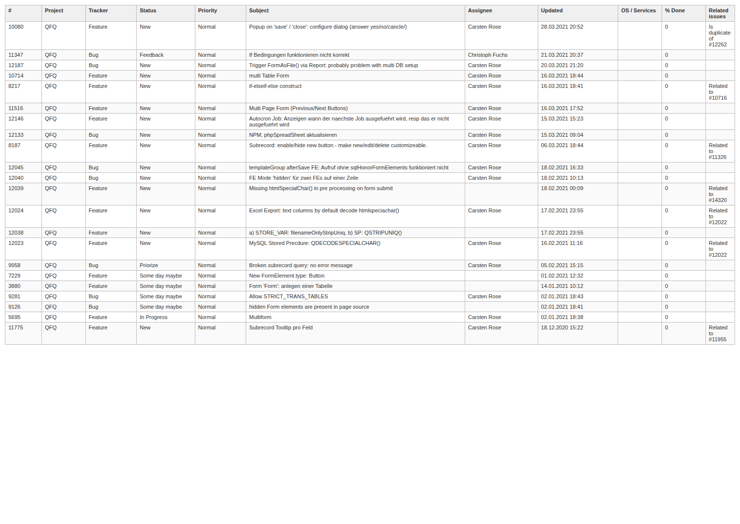| # | Project | Tracker | Status | Priority | Subject | Assignee | Updated | OS / Services | % Done | Related issues |
| --- | --- | --- | --- | --- | --- | --- | --- | --- | --- | --- |
| 10080 | QFQ | Feature | New | Normal | Popup on 'save' / 'close': configure dialog (answer yes/no/cancle/) | Carsten Rose | 28.03.2021 20:52 | | 0 | Is duplicate of #12262 |
| 11347 | QFQ | Bug | Feedback | Normal | If Bedingungen funktionieren nicht korrekt | Christoph Fuchs | 21.03.2021 20:37 | | 0 | |
| 12187 | QFQ | Bug | New | Normal | Trigger FormAsFile() via Report: probably problem with multi DB setup | Carsten Rose | 20.03.2021 21:20 | | 0 | |
| 10714 | QFQ | Feature | New | Normal | multi Table Form | Carsten Rose | 16.03.2021 18:44 | | 0 | |
| 8217 | QFQ | Feature | New | Normal | if-elseif-else construct | Carsten Rose | 16.03.2021 18:41 | | 0 | Related to #10716 |
| 11516 | QFQ | Feature | New | Normal | Multi Page Form (Previous/Next Buttons) | Carsten Rose | 16.03.2021 17:52 | | 0 | |
| 12146 | QFQ | Feature | New | Normal | Autocron Job: Anzeigen wann der naechste Job ausgefuehrt wird, resp das er nicht ausgefuehrt wird | Carsten Rose | 15.03.2021 15:23 | | 0 | |
| 12133 | QFQ | Bug | New | Normal | NPM, phpSpreadSheet aktualisieren | Carsten Rose | 15.03.2021 09:04 | | 0 | |
| 8187 | QFQ | Feature | New | Normal | Subrecord: enable/hide new button - make new/edit/delete customizeable. | Carsten Rose | 06.03.2021 18:44 | | 0 | Related to #11326 |
| 12045 | QFQ | Bug | New | Normal | templateGroup afterSave FE: Aufruf ohne sqlHonorFormElements funktioniert nicht | Carsten Rose | 18.02.2021 16:33 | | 0 | |
| 12040 | QFQ | Bug | New | Normal | FE Mode 'hidden' für zwei FEs auf einer Zeile | Carsten Rose | 18.02.2021 10:13 | | 0 | |
| 12039 | QFQ | Feature | New | Normal | Missing htmlSpecialChar() in pre processing on form submit | | 18.02.2021 00:09 | | 0 | Related to #14320 |
| 12024 | QFQ | Feature | New | Normal | Excel Export: text columns by default decode htmlspeciachar() | Carsten Rose | 17.02.2021 23:55 | | 0 | Related to #12022 |
| 12038 | QFQ | Feature | New | Normal | a) STORE_VAR: filenameOnlyStripUniq, b) SP: QSTRIPUNIQ() | | 17.02.2021 23:55 | | 0 | |
| 12023 | QFQ | Feature | New | Normal | MySQL Stored Precdure: QDECODESPECIALCHAR() | Carsten Rose | 16.02.2021 11:16 | | 0 | Related to #12022 |
| 9958 | QFQ | Bug | Priorize | Normal | Broken subrecord query: no error message | Carsten Rose | 05.02.2021 15:15 | | 0 | |
| 7229 | QFQ | Feature | Some day maybe | Normal | New FormElement.type: Button | | 01.02.2021 12:32 | | 0 | |
| 3880 | QFQ | Feature | Some day maybe | Normal | Form 'Form': anlegen einer Tabelle | | 14.01.2021 10:12 | | 0 | |
| 9281 | QFQ | Bug | Some day maybe | Normal | Allow STRICT_TRANS_TABLES | Carsten Rose | 02.01.2021 18:43 | | 0 | |
| 9126 | QFQ | Bug | Some day maybe | Normal | hidden Form elements are present in page source | | 02.01.2021 18:41 | | 0 | |
| 5695 | QFQ | Feature | In Progress | Normal | Multiform | Carsten Rose | 02.01.2021 18:38 | | 0 | |
| 11775 | QFQ | Feature | New | Normal | Subrecord Tooltip pro Feld | Carsten Rose | 18.12.2020 15:22 | | 0 | Related to #11955 |